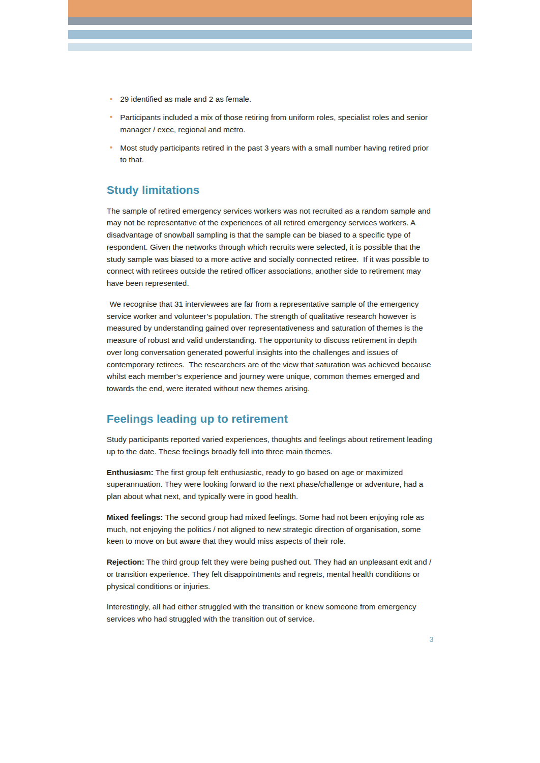29 identified as male and 2 as female.
Participants included a mix of those retiring from uniform roles, specialist roles and senior manager / exec, regional and metro.
Most study participants retired in the past 3 years with a small number having retired prior to that.
Study limitations
The sample of retired emergency services workers was not recruited as a random sample and may not be representative of the experiences of all retired emergency services workers. A disadvantage of snowball sampling is that the sample can be biased to a specific type of respondent. Given the networks through which recruits were selected, it is possible that the study sample was biased to a more active and socially connected retiree. If it was possible to connect with retirees outside the retired officer associations, another side to retirement may have been represented.
We recognise that 31 interviewees are far from a representative sample of the emergency service worker and volunteer’s population. The strength of qualitative research however is measured by understanding gained over representativeness and saturation of themes is the measure of robust and valid understanding. The opportunity to discuss retirement in depth over long conversation generated powerful insights into the challenges and issues of contemporary retirees. The researchers are of the view that saturation was achieved because whilst each member’s experience and journey were unique, common themes emerged and towards the end, were iterated without new themes arising.
Feelings leading up to retirement
Study participants reported varied experiences, thoughts and feelings about retirement leading up to the date. These feelings broadly fell into three main themes.
Enthusiasm: The first group felt enthusiastic, ready to go based on age or maximized superannuation. They were looking forward to the next phase/challenge or adventure, had a plan about what next, and typically were in good health.
Mixed feelings: The second group had mixed feelings. Some had not been enjoying role as much, not enjoying the politics / not aligned to new strategic direction of organisation, some keen to move on but aware that they would miss aspects of their role.
Rejection: The third group felt they were being pushed out. They had an unpleasant exit and / or transition experience. They felt disappointments and regrets, mental health conditions or physical conditions or injuries.
Interestingly, all had either struggled with the transition or knew someone from emergency services who had struggled with the transition out of service.
3